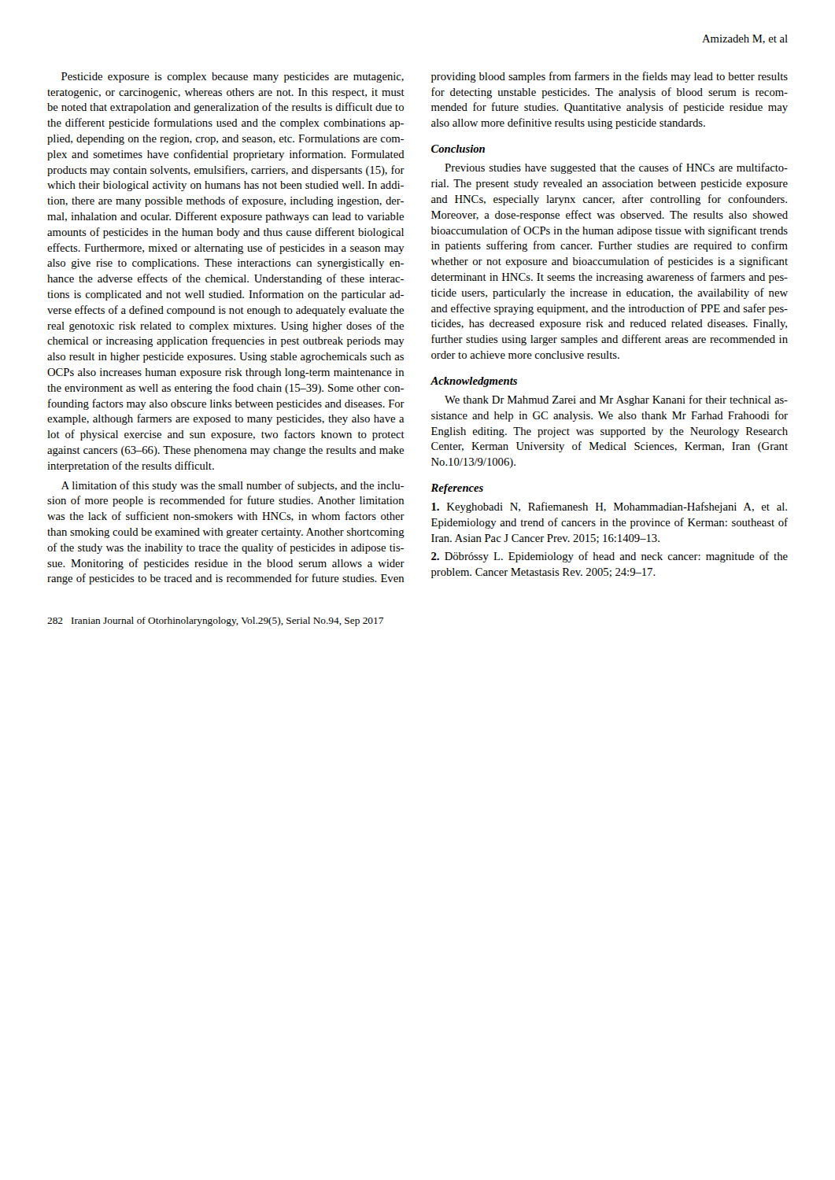Amizadeh M, et al
Pesticide exposure is complex because many pesticides are mutagenic, teratogenic, or carcinogenic, whereas others are not. In this respect, it must be noted that extrapolation and generalization of the results is difficult due to the different pesticide formulations used and the complex combinations applied, depending on the region, crop, and season, etc. Formulations are complex and sometimes have confidential proprietary information. Formulated products may contain solvents, emulsifiers, carriers, and dispersants (15), for which their biological activity on humans has not been studied well. In addition, there are many possible methods of exposure, including ingestion, dermal, inhalation and ocular. Different exposure pathways can lead to variable amounts of pesticides in the human body and thus cause different biological effects. Furthermore, mixed or alternating use of pesticides in a season may also give rise to complications. These interactions can synergistically enhance the adverse effects of the chemical. Understanding of these interactions is complicated and not well studied. Information on the particular adverse effects of a defined compound is not enough to adequately evaluate the real genotoxic risk related to complex mixtures. Using higher doses of the chemical or increasing application frequencies in pest outbreak periods may also result in higher pesticide exposures. Using stable agrochemicals such as OCPs also increases human exposure risk through long-term maintenance in the environment as well as entering the food chain (15–39). Some other confounding factors may also obscure links between pesticides and diseases. For example, although farmers are exposed to many pesticides, they also have a lot of physical exercise and sun exposure, two factors known to protect against cancers (63–66). These phenomena may change the results and make interpretation of the results difficult.
A limitation of this study was the small number of subjects, and the inclusion of more people is recommended for future studies. Another limitation was the lack of sufficient non-smokers with HNCs, in whom factors other than smoking could be examined with greater certainty. Another shortcoming of the study was the inability to trace the quality of pesticides in adipose tissue. Monitoring of pesticides residue in the blood serum allows a wider range of pesticides to be traced and is recommended for future studies. Even providing blood samples from farmers in the fields may lead to better results for detecting unstable pesticides. The analysis of blood serum is recommended for future studies. Quantitative analysis of pesticide residue may also allow more definitive results using pesticide standards.
Conclusion
Previous studies have suggested that the causes of HNCs are multifactorial. The present study revealed an association between pesticide exposure and HNCs, especially larynx cancer, after controlling for confounders. Moreover, a dose-response effect was observed. The results also showed bioaccumulation of OCPs in the human adipose tissue with significant trends in patients suffering from cancer. Further studies are required to confirm whether or not exposure and bioaccumulation of pesticides is a significant determinant in HNCs. It seems the increasing awareness of farmers and pesticide users, particularly the increase in education, the availability of new and effective spraying equipment, and the introduction of PPE and safer pesticides, has decreased exposure risk and reduced related diseases. Finally, further studies using larger samples and different areas are recommended in order to achieve more conclusive results.
Acknowledgments
We thank Dr Mahmud Zarei and Mr Asghar Kanani for their technical assistance and help in GC analysis. We also thank Mr Farhad Frahoodi for English editing. The project was supported by the Neurology Research Center, Kerman University of Medical Sciences, Kerman, Iran (Grant No.10/13/9/1006).
References
1. Keyghobadi N, Rafiemanesh H, Mohammadian-Hafshejani A, et al. Epidemiology and trend of cancers in the province of Kerman: southeast of Iran. Asian Pac J Cancer Prev. 2015; 16:1409–13.
2. Döbróssy L. Epidemiology of head and neck cancer: magnitude of the problem. Cancer Metastasis Rev. 2005; 24:9–17.
282 Iranian Journal of Otorhinolaryngology, Vol.29(5), Serial No.94, Sep 2017